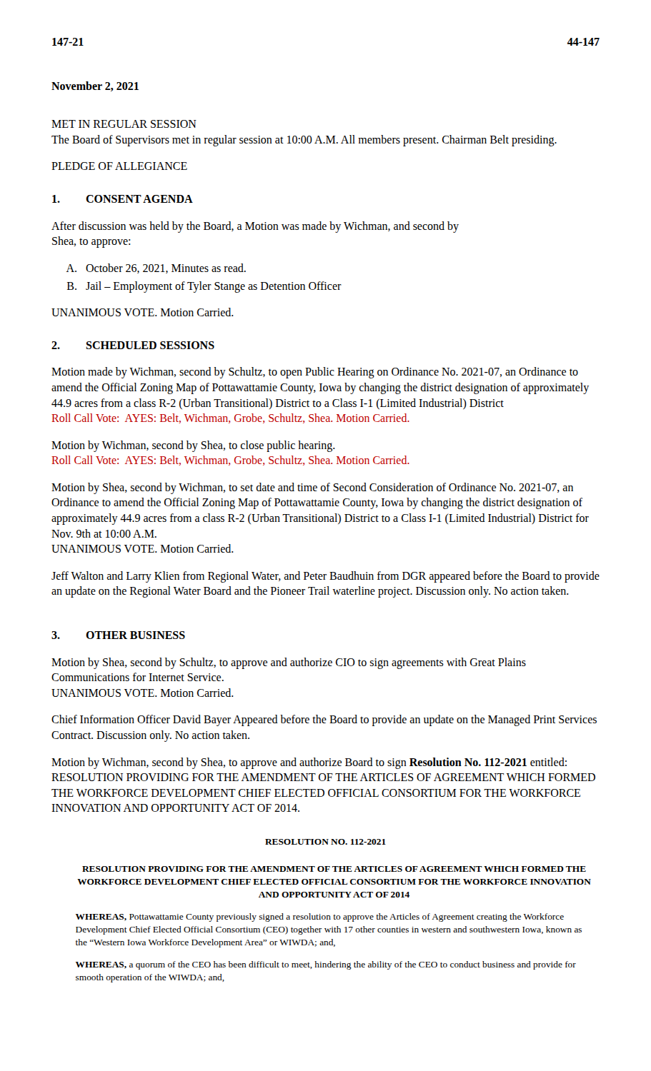147-21 44-147
November 2, 2021
MET IN REGULAR SESSION
The Board of Supervisors met in regular session at 10:00 A.M. All members present. Chairman Belt presiding.
PLEDGE OF ALLEGIANCE
1. CONSENT AGENDA
After discussion was held by the Board, a Motion was made by Wichman, and second by
Shea, to approve:
October 26, 2021, Minutes as read.
Jail – Employment of Tyler Stange as Detention Officer
UNANIMOUS VOTE. Motion Carried.
2. SCHEDULED SESSIONS
Motion made by Wichman, second by Schultz, to open Public Hearing on Ordinance No. 2021-07, an Ordinance to amend the Official Zoning Map of Pottawattamie County, Iowa by changing the district designation of approximately 44.9 acres from a class R-2 (Urban Transitional) District to a Class I-1 (Limited Industrial) District
Roll Call Vote: AYES: Belt, Wichman, Grobe, Schultz, Shea. Motion Carried.
Motion by Wichman, second by Shea, to close public hearing.
Roll Call Vote: AYES: Belt, Wichman, Grobe, Schultz, Shea. Motion Carried.
Motion by Shea, second by Wichman, to set date and time of Second Consideration of Ordinance No. 2021-07, an Ordinance to amend the Official Zoning Map of Pottawattamie County, Iowa by changing the district designation of approximately 44.9 acres from a class R-2 (Urban Transitional) District to a Class I-1 (Limited Industrial) District for Nov. 9th at 10:00 A.M.
UNANIMOUS VOTE. Motion Carried.
Jeff Walton and Larry Klien from Regional Water, and Peter Baudhuin from DGR appeared before the Board to provide an update on the Regional Water Board and the Pioneer Trail waterline project. Discussion only. No action taken.
3. OTHER BUSINESS
Motion by Shea, second by Schultz, to approve and authorize CIO to sign agreements with Great Plains Communications for Internet Service.
UNANIMOUS VOTE. Motion Carried.
Chief Information Officer David Bayer Appeared before the Board to provide an update on the Managed Print Services Contract. Discussion only. No action taken.
Motion by Wichman, second by Shea, to approve and authorize Board to sign Resolution No. 112-2021 entitled: RESOLUTION PROVIDING FOR THE AMENDMENT OF THE ARTICLES OF AGREEMENT WHICH FORMED THE WORKFORCE DEVELOPMENT CHIEF ELECTED OFFICIAL CONSORTIUM FOR THE WORKFORCE INNOVATION AND OPPORTUNITY ACT OF 2014.
RESOLUTION NO. 112-2021
RESOLUTION PROVIDING FOR THE AMENDMENT OF THE ARTICLES OF AGREEMENT WHICH FORMED THE WORKFORCE DEVELOPMENT CHIEF ELECTED OFFICIAL CONSORTIUM FOR THE WORKFORCE INNOVATION AND OPPORTUNITY ACT OF 2014
WHEREAS, Pottawattamie County previously signed a resolution to approve the Articles of Agreement creating the Workforce Development Chief Elected Official Consortium (CEO) together with 17 other counties in western and southwestern Iowa, known as the “Western Iowa Workforce Development Area” or WIWDA; and,
WHEREAS, a quorum of the CEO has been difficult to meet, hindering the ability of the CEO to conduct business and provide for smooth operation of the WIWDA; and,